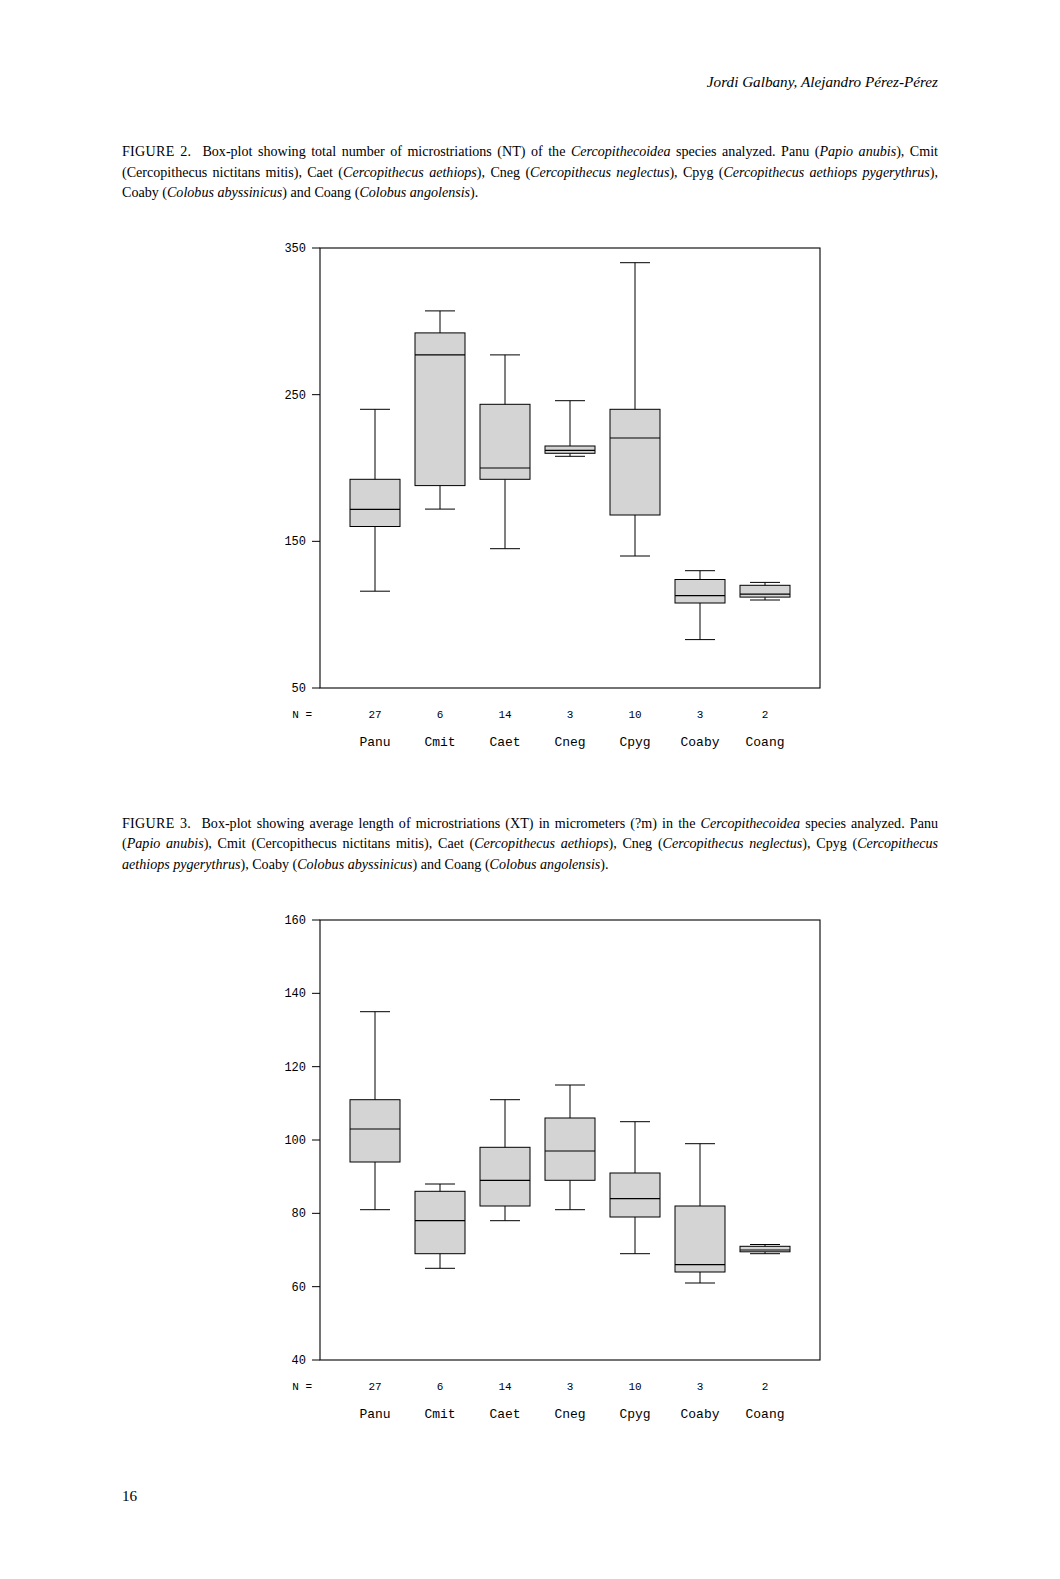Jordi Galbany, Alejandro Pérez-Pérez
FIGURE 2. Box-plot showing total number of microstriations (NT) of the Cercopithecoidea species analyzed. Panu (Papio anubis), Cmit (Cercopithecus nictitans mitis), Caet (Cercopithecus aethiops), Cneg (Cercopithecus neglectus), Cpyg (Cercopithecus aethiops pygerythrus), Coaby (Colobus abyssinicus) and Coang (Colobus angolensis).
50 150 250 350 N = 27 6 14 3 10 3 2 Panu Cmit Caet Cneg Cpyg Coaby Coang
FIGURE 3. Box-plot showing average length of microstriations (XT) in micrometers (?m) in the Cercopithecoidea species analyzed. Panu (Papio anubis), Cmit (Cercopithecus nictitans mitis), Caet (Cercopithecus aethiops), Cneg (Cercopithecus neglectus), Cpyg (Cercopithecus aethiops pygerythrus), Coaby (Colobus abyssinicus) and Coang (Colobus angolensis).
40 60 80 100 120 140 160 N = 27 6 14 3 10 3 2 Panu Cmit Caet Cneg Cpyg Coaby Coang
16